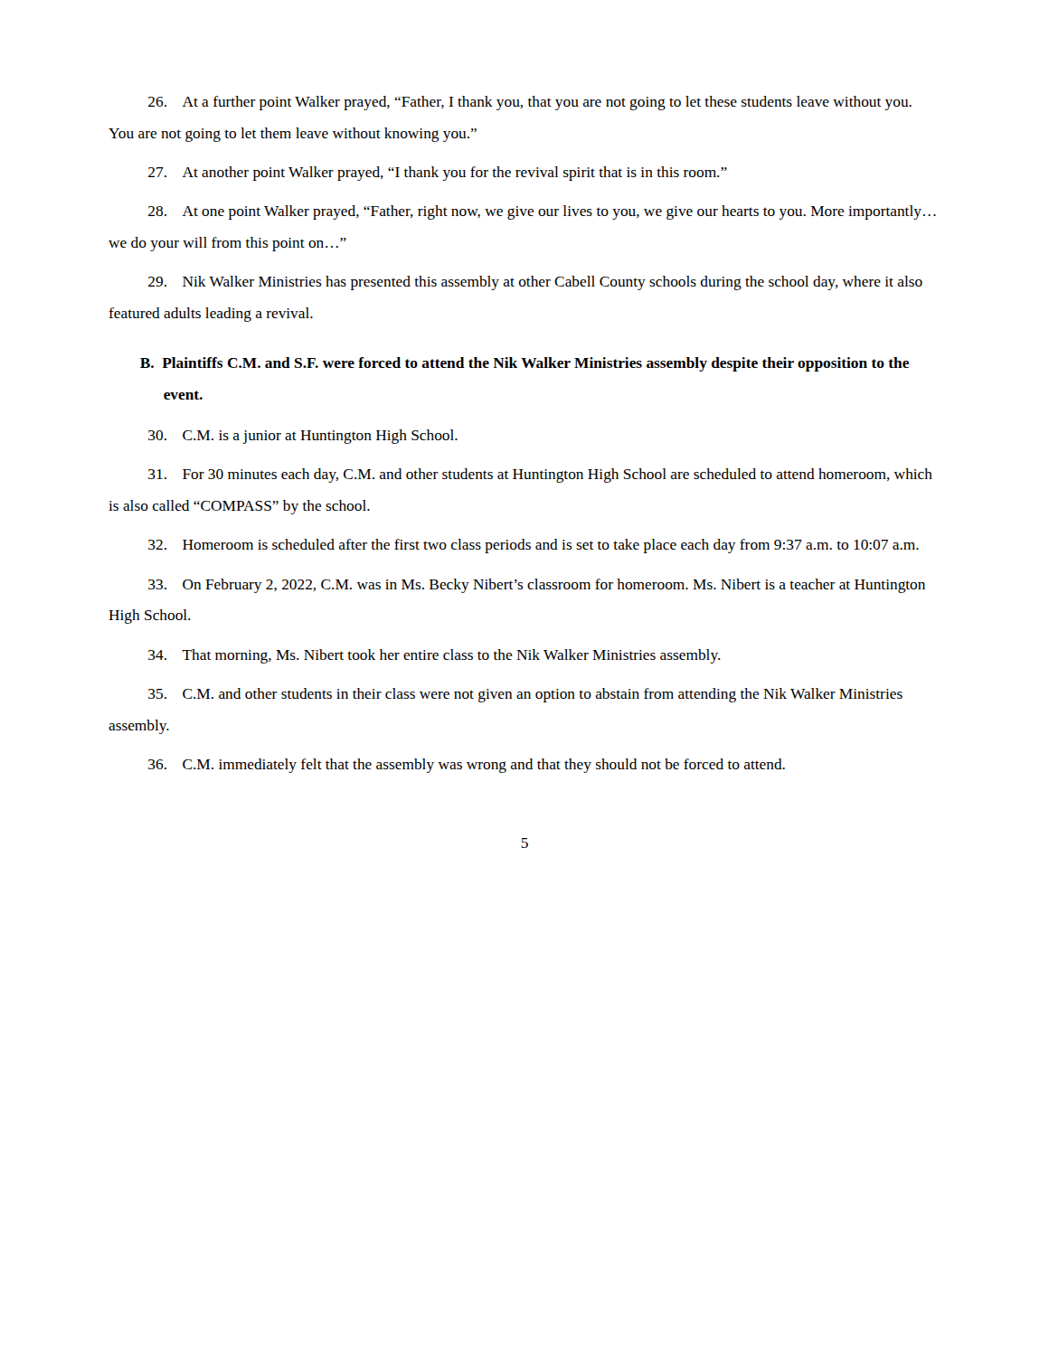26. At a further point Walker prayed, “Father, I thank you, that you are not going to let these students leave without you. You are not going to let them leave without knowing you.”
27. At another point Walker prayed, “I thank you for the revival spirit that is in this room.”
28. At one point Walker prayed, “Father, right now, we give our lives to you, we give our hearts to you. More importantly…we do your will from this point on…”
29. Nik Walker Ministries has presented this assembly at other Cabell County schools during the school day, where it also featured adults leading a revival.
B. Plaintiffs C.M. and S.F. were forced to attend the Nik Walker Ministries assembly despite their opposition to the event.
30. C.M. is a junior at Huntington High School.
31. For 30 minutes each day, C.M. and other students at Huntington High School are scheduled to attend homeroom, which is also called “COMPASS” by the school.
32. Homeroom is scheduled after the first two class periods and is set to take place each day from 9:37 a.m. to 10:07 a.m.
33. On February 2, 2022, C.M. was in Ms. Becky Nibert’s classroom for homeroom. Ms. Nibert is a teacher at Huntington High School.
34. That morning, Ms. Nibert took her entire class to the Nik Walker Ministries assembly.
35. C.M. and other students in their class were not given an option to abstain from attending the Nik Walker Ministries assembly.
36. C.M. immediately felt that the assembly was wrong and that they should not be forced to attend.
5